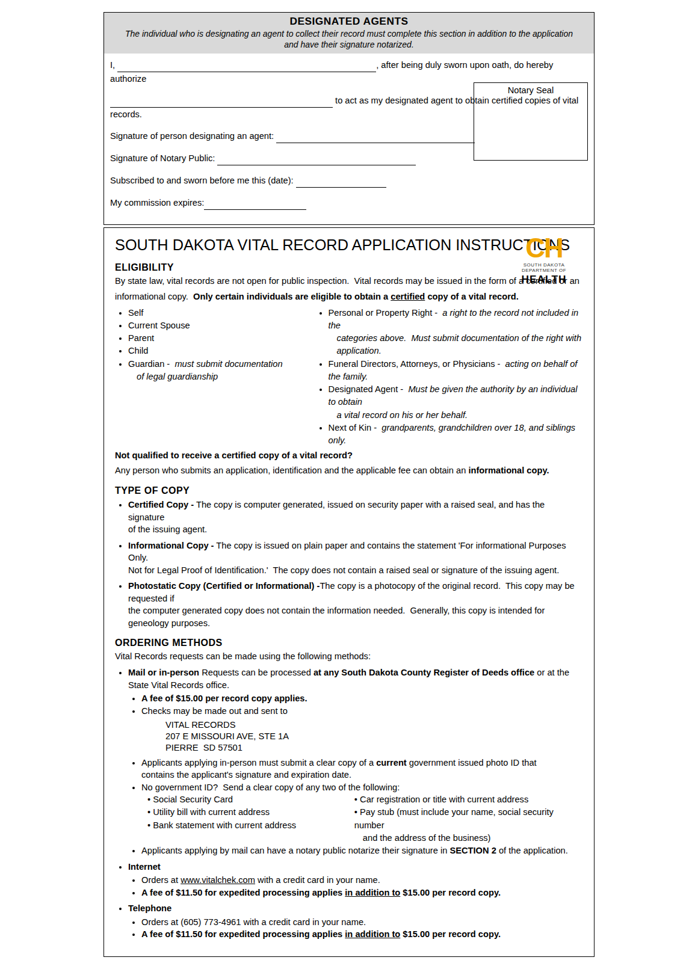DESIGNATED AGENTS
The individual who is designating an agent to collect their record must complete this section in addition to the application
and have their signature notarized.
Notary Seal
I, , after being duly sworn upon oath, do hereby authorize
to act as my designated agent to obtain certified copies of vital records.
Signature of person designating an agent:
Signature of Notary Public:
Subscribed to and sworn before me this (date):
My commission expires:
CH
SOUTH DAKOTA
DEPARTMENT OF
HEALTH
SOUTH DAKOTA VITAL RECORD APPLICATION INSTRUCTIONS
ELIGIBILITY
By state law, vital records are not open for public inspection. Vital records may be issued in the form of a certified or an
informational copy. Only certain individuals are eligible to obtain a certified copy of a vital record.
Self
Current Spouse
Parent
Child
Guardian - must submit documentation of legal guardianship
Personal or Property Right - a right to the record not included in the categories above. Must submit documentation of the right with application.
Funeral Directors, Attorneys, or Physicians - acting on behalf of the family.
Designated Agent - Must be given the authority by an individual to obtain a vital record on his or her behalf.
Next of Kin - grandparents, grandchildren over 18, and siblings only.
Not qualified to receive a certified copy of a vital record?
Any person who submits an application, identification and the applicable fee can obtain an informational copy.
TYPE OF COPY
Certified Copy - The copy is computer generated, issued on security paper with a raised seal, and has the signature of the issuing agent.
Informational Copy - The copy is issued on plain paper and contains the statement 'For informational Purposes Only. Not for Legal Proof of Identification.' The copy does not contain a raised seal or signature of the issuing agent.
Photostatic Copy (Certified or Informational) -The copy is a photocopy of the original record. This copy may be requested if the computer generated copy does not contain the information needed. Generally, this copy is intended for geneology purposes.
ORDERING METHODS
Vital Records requests can be made using the following methods:
Mail or in-person Requests can be processed at any South Dakota County Register of Deeds office or at the State Vital Records office.
A fee of $15.00 per record copy applies.
Checks may be made out and sent to
VITAL RECORDS
207 E MISSOURI AVE, STE 1A
PIERRE SD 57501
Applicants applying in-person must submit a clear copy of a current government issued photo ID that contains the applicant's signature and expiration date.
No government ID? Send a clear copy of any two of the following:
Social Security Card
Utility bill with current address
Bank statement with current address
Car registration or title with current address
Pay stub (must include your name, social security number
and the address of the business)
Applicants applying by mail can have a notary public notarize their signature in SECTION 2 of the application.
Internet
Orders at www.vitalchek.com with a credit card in your name.
A fee of $11.50 for expedited processing applies in addition to $15.00 per record copy.
Telephone
Orders at (605) 773-4961 with a credit card in your name.
A fee of $11.50 for expedited processing applies in addition to $15.00 per record copy.